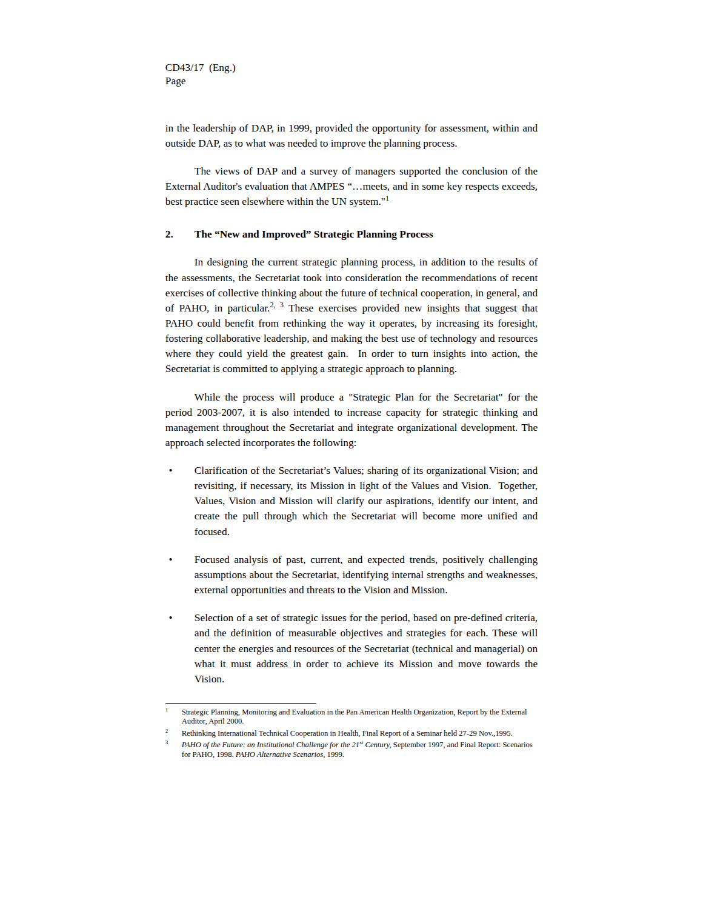CD43/17 (Eng.)
Page
in the leadership of DAP, in 1999, provided the opportunity for assessment, within and outside DAP, as to what was needed to improve the planning process.
The views of DAP and a survey of managers supported the conclusion of the External Auditor's evaluation that AMPES “…meets, and in some key respects exceeds, best practice seen elsewhere within the UN system."1
2.
The “New and Improved” Strategic Planning Process
In designing the current strategic planning process, in addition to the results of the assessments, the Secretariat took into consideration the recommendations of recent exercises of collective thinking about the future of technical cooperation, in general, and of PAHO, in particular.2, 3 These exercises provided new insights that suggest that PAHO could benefit from rethinking the way it operates, by increasing its foresight, fostering collaborative leadership, and making the best use of technology and resources where they could yield the greatest gain. In order to turn insights into action, the Secretariat is committed to applying a strategic approach to planning.
While the process will produce a "Strategic Plan for the Secretariat" for the period 2003-2007, it is also intended to increase capacity for strategic thinking and management throughout the Secretariat and integrate organizational development. The approach selected incorporates the following:
•
Clarification of the Secretariat’s Values; sharing of its organizational Vision; and revisiting, if necessary, its Mission in light of the Values and Vision. Together, Values, Vision and Mission will clarify our aspirations, identify our intent, and create the pull through which the Secretariat will become more unified and focused.
•
Focused analysis of past, current, and expected trends, positively challenging assumptions about the Secretariat, identifying internal strengths and weaknesses, external opportunities and threats to the Vision and Mission.
•
Selection of a set of strategic issues for the period, based on pre-defined criteria, and the definition of measurable objectives and strategies for each. These will center the energies and resources of the Secretariat (technical and managerial) on what it must address in order to achieve its Mission and move towards the Vision.
1
Strategic Planning, Monitoring and Evaluation in the Pan American Health Organization, Report by the External Auditor, April 2000.
2
Rethinking International Technical Cooperation in Health, Final Report of a Seminar held 27-29 Nov.,1995.
3
PAHO of the Future: an Institutional Challenge for the 21st Century, September 1997, and Final Report: Scenarios for PAHO, 1998. PAHO Alternative Scenarios, 1999.